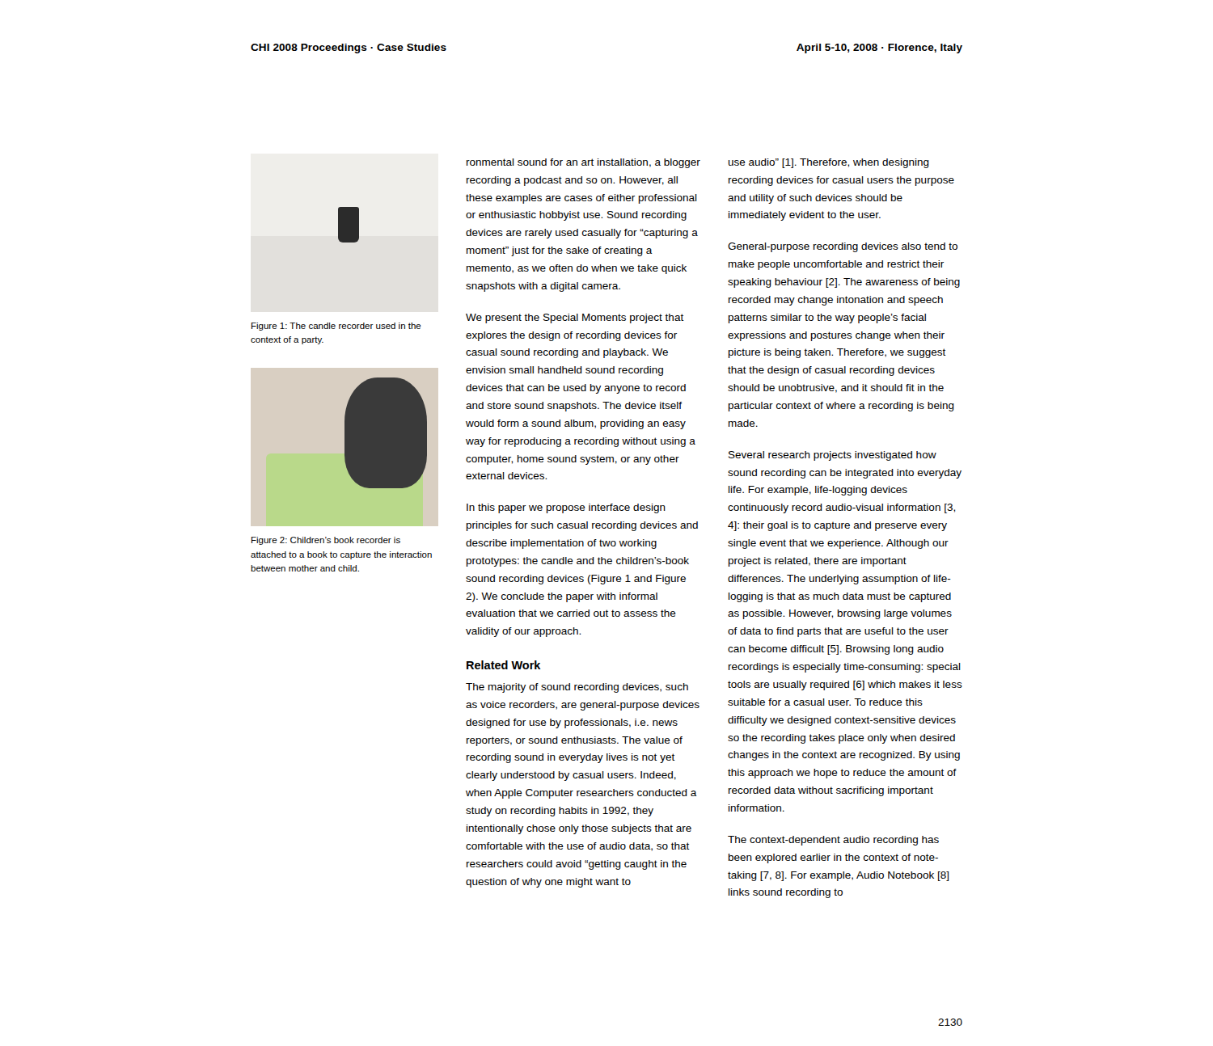CHI 2008 Proceedings · Case Studies
April 5-10, 2008 · Florence, Italy
Figure 1: The candle recorder used in the context of a party.
Figure 2: Children’s book recorder is attached to a book to capture the interaction between mother and child.
ronmental sound for an art installation, a blogger recording a podcast and so on. However, all these examples are cases of either professional or enthusiastic hobbyist use. Sound recording devices are rarely used casually for “capturing a moment” just for the sake of creating a memento, as we often do when we take quick snapshots with a digital camera.
We present the Special Moments project that explores the design of recording devices for casual sound recording and playback. We envision small handheld sound recording devices that can be used by anyone to record and store sound snapshots. The device itself would form a sound album, providing an easy way for reproducing a recording without using a computer, home sound system, or any other external devices.
In this paper we propose interface design principles for such casual recording devices and describe implementation of two working prototypes: the candle and the children’s-book sound recording devices (Figure 1 and Figure 2). We conclude the paper with informal evaluation that we carried out to assess the validity of our approach.
Related Work
The majority of sound recording devices, such as voice recorders, are general-purpose devices designed for use by professionals, i.e. news reporters, or sound enthusiasts. The value of recording sound in everyday lives is not yet clearly understood by casual users. Indeed, when Apple Computer researchers conducted a study on recording habits in 1992, they intentionally chose only those subjects that are comfortable with the use of audio data, so that researchers could avoid “getting caught in the question of why one might want to
use audio” [1]. Therefore, when designing recording devices for casual users the purpose and utility of such devices should be immediately evident to the user.
General-purpose recording devices also tend to make people uncomfortable and restrict their speaking behaviour [2]. The awareness of being recorded may change intonation and speech patterns similar to the way people’s facial expressions and postures change when their picture is being taken. Therefore, we suggest that the design of casual recording devices should be unobtrusive, and it should fit in the particular context of where a recording is being made.
Several research projects investigated how sound recording can be integrated into everyday life. For example, life-logging devices continuously record audio-visual information [3, 4]: their goal is to capture and preserve every single event that we experience. Although our project is related, there are important differences. The underlying assumption of life-logging is that as much data must be captured as possible. However, browsing large volumes of data to find parts that are useful to the user can become difficult [5]. Browsing long audio recordings is especially time-consuming: special tools are usually required [6] which makes it less suitable for a casual user. To reduce this difficulty we designed context-sensitive devices so the recording takes place only when desired changes in the context are recognized. By using this approach we hope to reduce the amount of recorded data without sacrificing important information.
The context-dependent audio recording has been explored earlier in the context of note-taking [7, 8]. For example, Audio Notebook [8] links sound recording to
2130